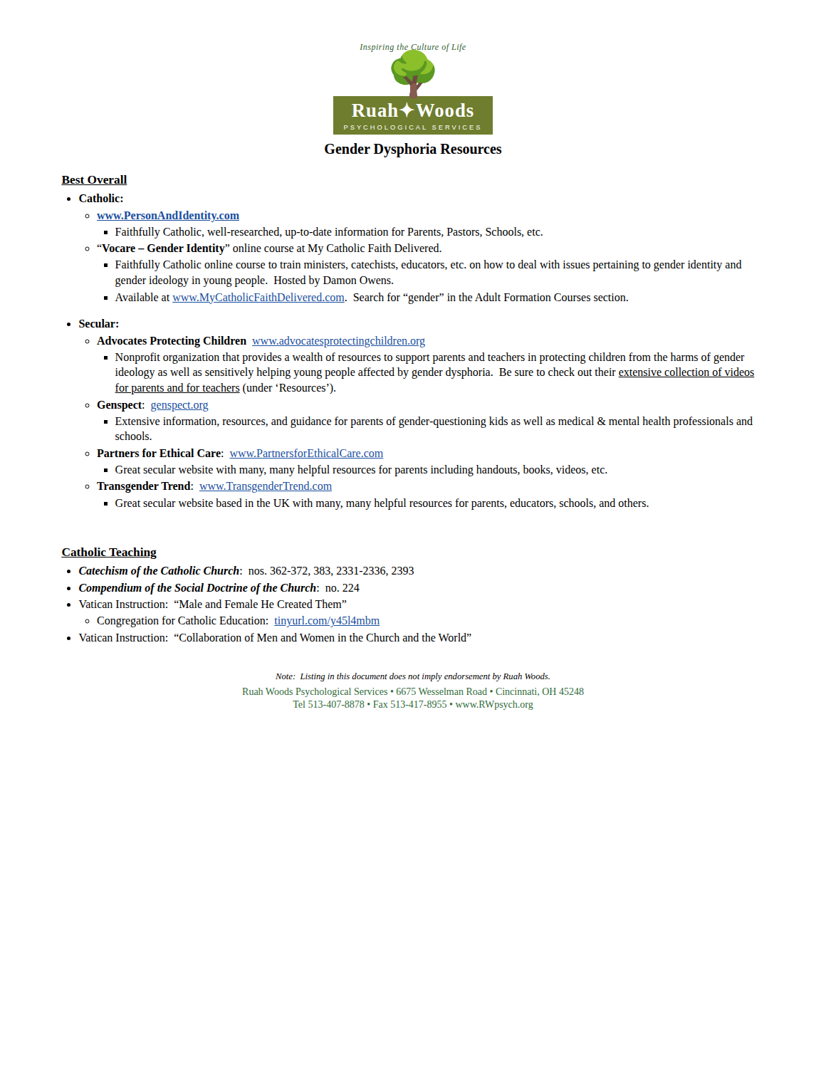Inspiring the Culture of Life
🌳
Ruah✦Woods PSYCHOLOGICAL SERVICES
Gender Dysphoria Resources
Best Overall
Catholic:
www.PersonAndIdentity.com
Faithfully Catholic, well-researched, up-to-date information for Parents, Pastors, Schools, etc.
“Vocare – Gender Identity” online course at My Catholic Faith Delivered.
Faithfully Catholic online course to train ministers, catechists, educators, etc. on how to deal with issues pertaining to gender identity and gender ideology in young people. Hosted by Damon Owens.
Available at www.MyCatholicFaithDelivered.com. Search for “gender” in the Adult Formation Courses section.
Secular:
Advocates Protecting Children www.advocatesprotectingchildren.org
Nonprofit organization that provides a wealth of resources to support parents and teachers in protecting children from the harms of gender ideology as well as sensitively helping young people affected by gender dysphoria. Be sure to check out their extensive collection of videos for parents and for teachers (under ‘Resources’).
Genspect: genspect.org
Extensive information, resources, and guidance for parents of gender-questioning kids as well as medical & mental health professionals and schools.
Partners for Ethical Care: www.PartnersforEthicalCare.com
Great secular website with many, many helpful resources for parents including handouts, books, videos, etc.
Transgender Trend: www.TransgenderTrend.com
Great secular website based in the UK with many, many helpful resources for parents, educators, schools, and others.
Catholic Teaching
Catechism of the Catholic Church: nos. 362-372, 383, 2331-2336, 2393
Compendium of the Social Doctrine of the Church: no. 224
Vatican Instruction: “Male and Female He Created Them”
Congregation for Catholic Education: tinyurl.com/y45l4mbm
Vatican Instruction: “Collaboration of Men and Women in the Church and the World”
Note: Listing in this document does not imply endorsement by Ruah Woods.
Ruah Woods Psychological Services • 6675 Wesselman Road • Cincinnati, OH 45248
Tel 513-407-8878 • Fax 513-417-8955 • www.RWpsych.org